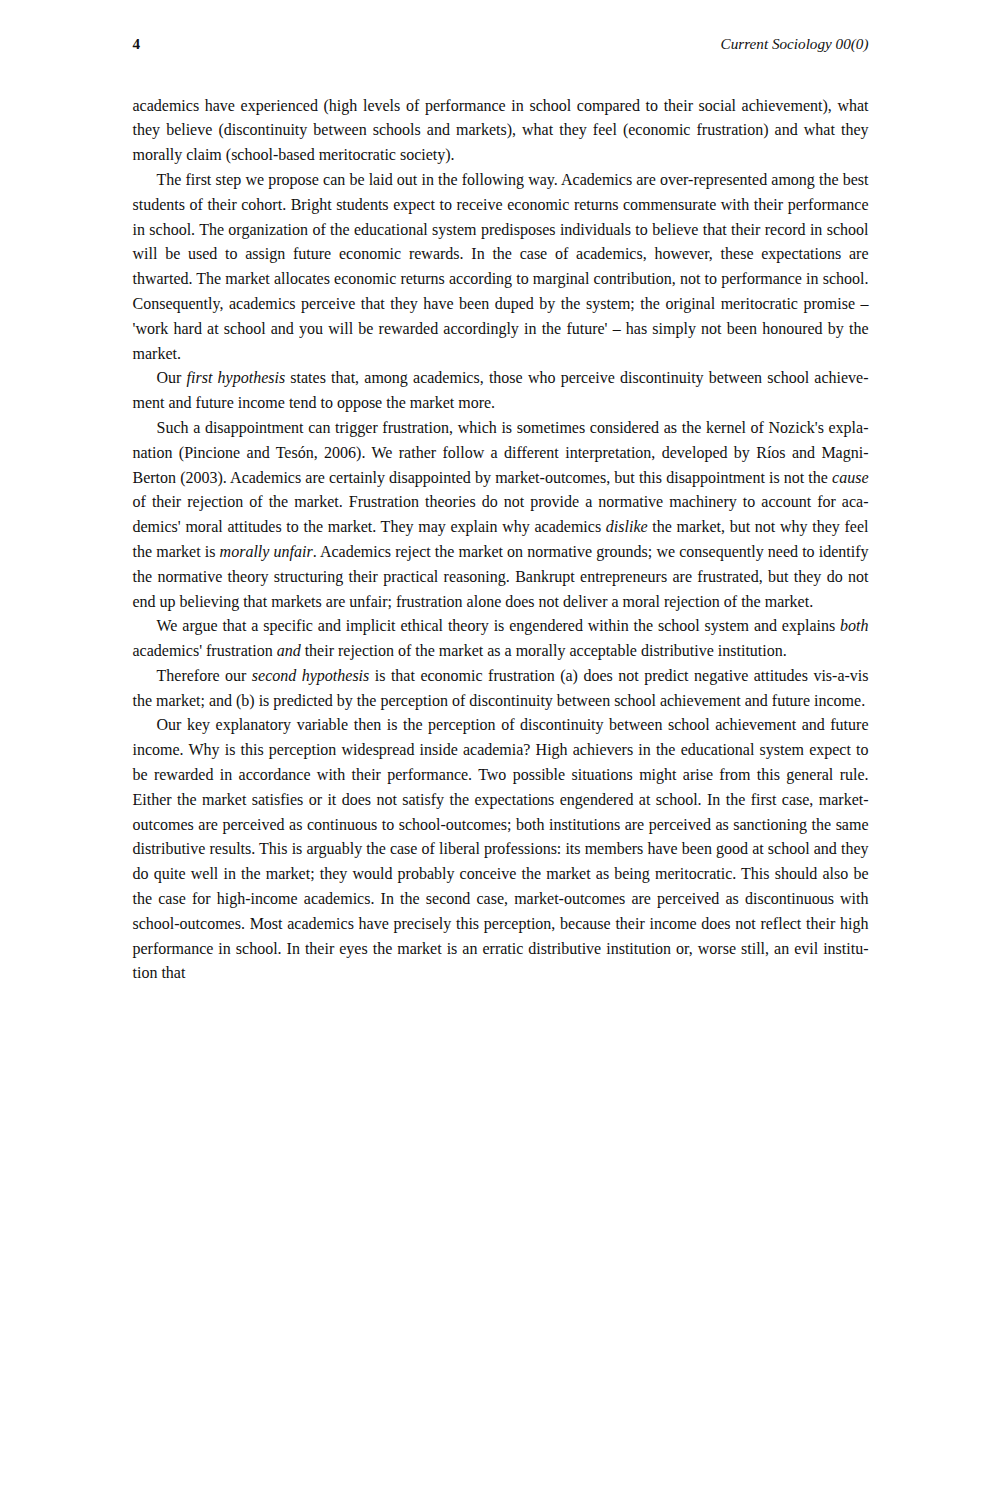4 Current Sociology 00(0)
academics have experienced (high levels of performance in school compared to their social achievement), what they believe (discontinuity between schools and markets), what they feel (economic frustration) and what they morally claim (school-based meritocratic society).
The first step we propose can be laid out in the following way. Academics are over-represented among the best students of their cohort. Bright students expect to receive economic returns commensurate with their performance in school. The organization of the educational system predisposes individuals to believe that their record in school will be used to assign future economic rewards. In the case of academics, however, these expectations are thwarted. The market allocates economic returns according to marginal contribution, not to performance in school. Consequently, academics perceive that they have been duped by the system; the original meritocratic promise – 'work hard at school and you will be rewarded accordingly in the future' – has simply not been honoured by the market.
Our first hypothesis states that, among academics, those who perceive discontinuity between school achievement and future income tend to oppose the market more.
Such a disappointment can trigger frustration, which is sometimes considered as the kernel of Nozick's explanation (Pincione and Tesón, 2006). We rather follow a different interpretation, developed by Ríos and Magni-Berton (2003). Academics are certainly disappointed by market-outcomes, but this disappointment is not the cause of their rejection of the market. Frustration theories do not provide a normative machinery to account for academics' moral attitudes to the market. They may explain why academics dislike the market, but not why they feel the market is morally unfair. Academics reject the market on normative grounds; we consequently need to identify the normative theory structuring their practical reasoning. Bankrupt entrepreneurs are frustrated, but they do not end up believing that markets are unfair; frustration alone does not deliver a moral rejection of the market.
We argue that a specific and implicit ethical theory is engendered within the school system and explains both academics' frustration and their rejection of the market as a morally acceptable distributive institution.
Therefore our second hypothesis is that economic frustration (a) does not predict negative attitudes vis-a-vis the market; and (b) is predicted by the perception of discontinuity between school achievement and future income.
Our key explanatory variable then is the perception of discontinuity between school achievement and future income. Why is this perception widespread inside academia? High achievers in the educational system expect to be rewarded in accordance with their performance. Two possible situations might arise from this general rule. Either the market satisfies or it does not satisfy the expectations engendered at school. In the first case, market-outcomes are perceived as continuous to school-outcomes; both institutions are perceived as sanctioning the same distributive results. This is arguably the case of liberal professions: its members have been good at school and they do quite well in the market; they would probably conceive the market as being meritocratic. This should also be the case for high-income academics. In the second case, market-outcomes are perceived as discontinuous with school-outcomes. Most academics have precisely this perception, because their income does not reflect their high performance in school. In their eyes the market is an erratic distributive institution or, worse still, an evil institution that